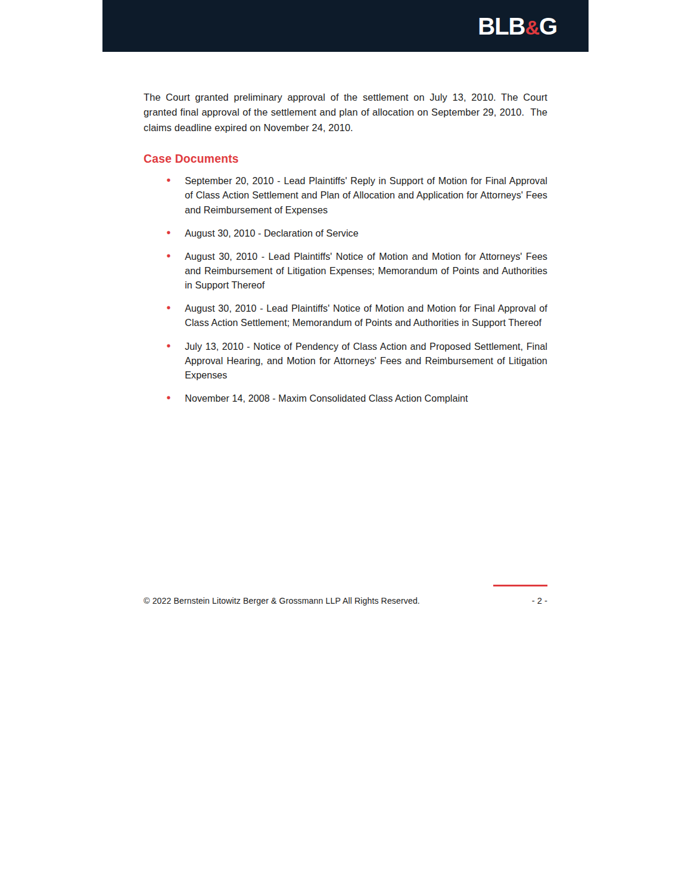BLB&G
The Court granted preliminary approval of the settlement on July 13, 2010. The Court granted final approval of the settlement and plan of allocation on September 29, 2010. The claims deadline expired on November 24, 2010.
Case Documents
September 20, 2010 - Lead Plaintiffs' Reply in Support of Motion for Final Approval of Class Action Settlement and Plan of Allocation and Application for Attorneys' Fees and Reimbursement of Expenses
August 30, 2010 - Declaration of Service
August 30, 2010 - Lead Plaintiffs' Notice of Motion and Motion for Attorneys' Fees and Reimbursement of Litigation Expenses; Memorandum of Points and Authorities in Support Thereof
August 30, 2010 - Lead Plaintiffs' Notice of Motion and Motion for Final Approval of Class Action Settlement; Memorandum of Points and Authorities in Support Thereof
July 13, 2010 - Notice of Pendency of Class Action and Proposed Settlement, Final Approval Hearing, and Motion for Attorneys' Fees and Reimbursement of Litigation Expenses
November 14, 2008 - Maxim Consolidated Class Action Complaint
© 2022 Bernstein Litowitz Berger & Grossmann LLP All Rights Reserved.
- 2 -